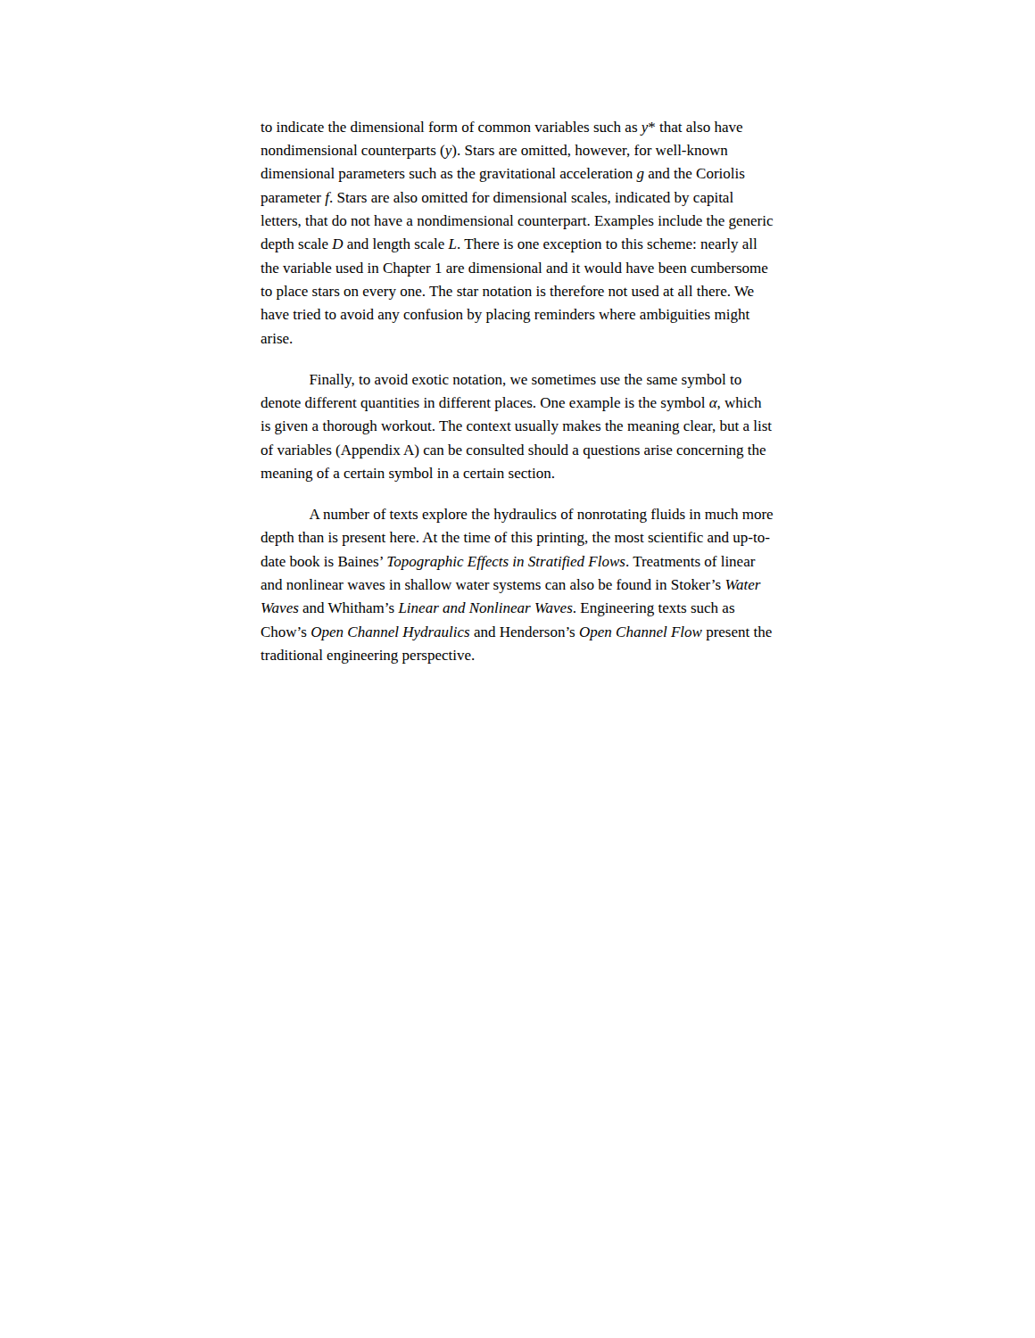to indicate the dimensional form of common variables such as y* that also have nondimensional counterparts (y). Stars are omitted, however, for well-known dimensional parameters such as the gravitational acceleration g and the Coriolis parameter f. Stars are also omitted for dimensional scales, indicated by capital letters, that do not have a nondimensional counterpart. Examples include the generic depth scale D and length scale L. There is one exception to this scheme: nearly all the variable used in Chapter 1 are dimensional and it would have been cumbersome to place stars on every one. The star notation is therefore not used at all there. We have tried to avoid any confusion by placing reminders where ambiguities might arise.
Finally, to avoid exotic notation, we sometimes use the same symbol to denote different quantities in different places. One example is the symbol α, which is given a thorough workout. The context usually makes the meaning clear, but a list of variables (Appendix A) can be consulted should a questions arise concerning the meaning of a certain symbol in a certain section.
A number of texts explore the hydraulics of nonrotating fluids in much more depth than is present here. At the time of this printing, the most scientific and up-to-date book is Baines’ Topographic Effects in Stratified Flows. Treatments of linear and nonlinear waves in shallow water systems can also be found in Stoker’s Water Waves and Whitham’s Linear and Nonlinear Waves. Engineering texts such as Chow’s Open Channel Hydraulics and Henderson’s Open Channel Flow present the traditional engineering perspective.